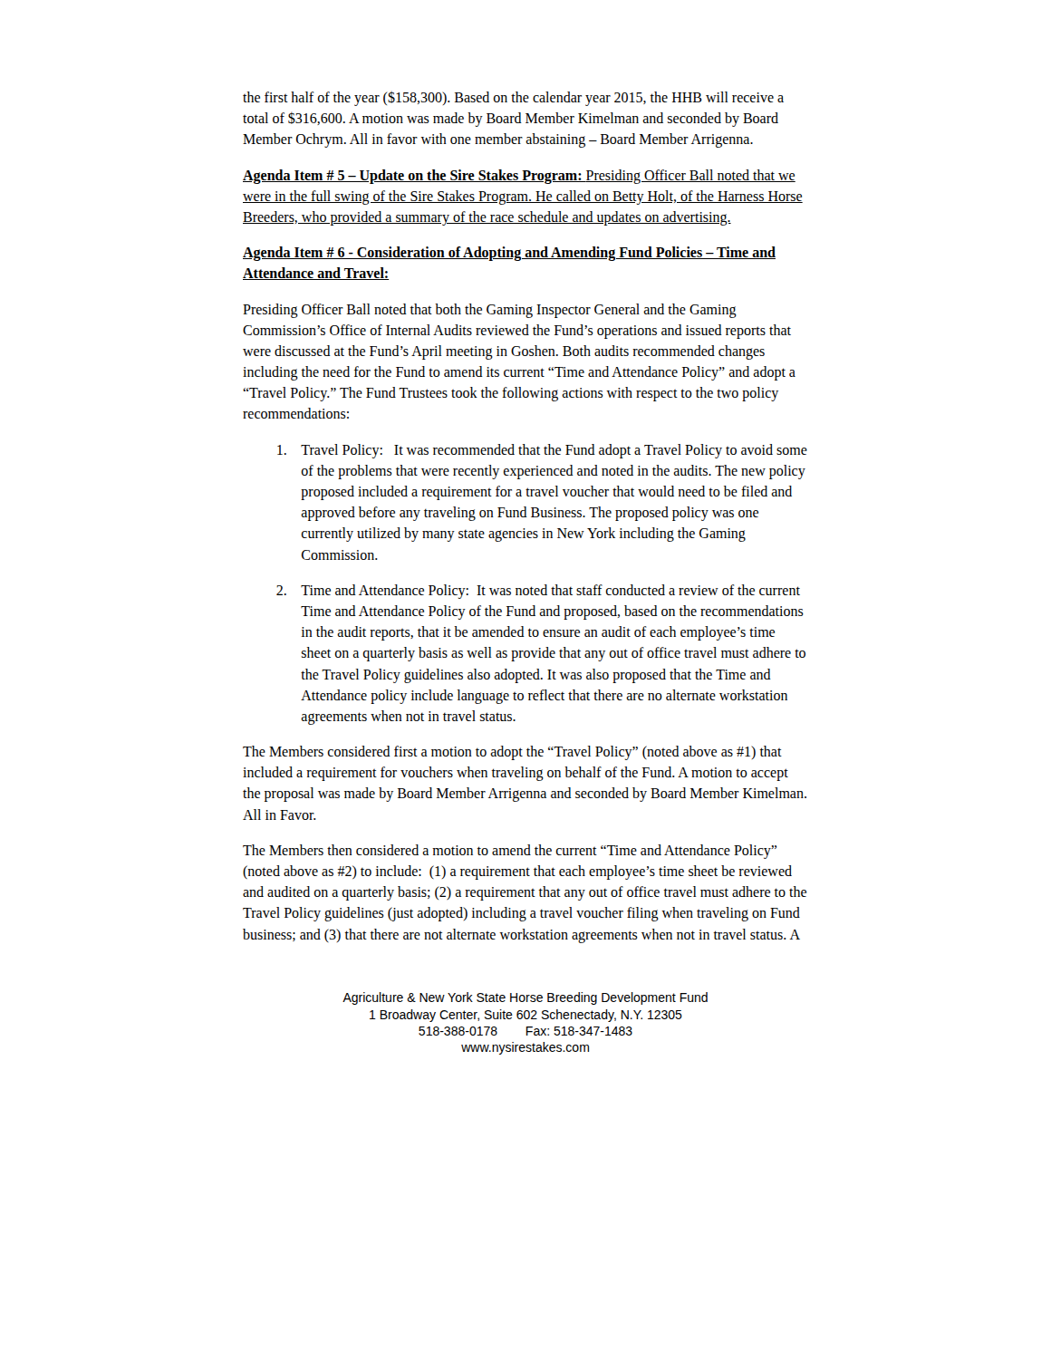the first half of the year ($158,300). Based on the calendar year 2015, the HHB will receive a total of $316,600. A motion was made by Board Member Kimelman and seconded by Board Member Ochrym. All in favor with one member abstaining – Board Member Arrigenna.
Agenda Item # 5 – Update on the Sire Stakes Program: Presiding Officer Ball noted that we were in the full swing of the Sire Stakes Program. He called on Betty Holt, of the Harness Horse Breeders, who provided a summary of the race schedule and updates on advertising.
Agenda Item # 6 - Consideration of Adopting and Amending Fund Policies – Time and Attendance and Travel:
Presiding Officer Ball noted that both the Gaming Inspector General and the Gaming Commission’s Office of Internal Audits reviewed the Fund’s operations and issued reports that were discussed at the Fund’s April meeting in Goshen. Both audits recommended changes including the need for the Fund to amend its current “Time and Attendance Policy” and adopt a “Travel Policy.” The Fund Trustees took the following actions with respect to the two policy recommendations:
Travel Policy: It was recommended that the Fund adopt a Travel Policy to avoid some of the problems that were recently experienced and noted in the audits. The new policy proposed included a requirement for a travel voucher that would need to be filed and approved before any traveling on Fund Business. The proposed policy was one currently utilized by many state agencies in New York including the Gaming Commission.
Time and Attendance Policy: It was noted that staff conducted a review of the current Time and Attendance Policy of the Fund and proposed, based on the recommendations in the audit reports, that it be amended to ensure an audit of each employee’s time sheet on a quarterly basis as well as provide that any out of office travel must adhere to the Travel Policy guidelines also adopted. It was also proposed that the Time and Attendance policy include language to reflect that there are no alternate workstation agreements when not in travel status.
The Members considered first a motion to adopt the “Travel Policy” (noted above as #1) that included a requirement for vouchers when traveling on behalf of the Fund. A motion to accept the proposal was made by Board Member Arrigenna and seconded by Board Member Kimelman. All in Favor.
The Members then considered a motion to amend the current “Time and Attendance Policy” (noted above as #2) to include: (1) a requirement that each employee’s time sheet be reviewed and audited on a quarterly basis; (2) a requirement that any out of office travel must adhere to the Travel Policy guidelines (just adopted) including a travel voucher filing when traveling on Fund business; and (3) that there are not alternate workstation agreements when not in travel status. A
Agriculture & New York State Horse Breeding Development Fund
1 Broadway Center, Suite 602 Schenectady, N.Y. 12305
518-388-0178 Fax: 518-347-1483
www.nysirestakes.com